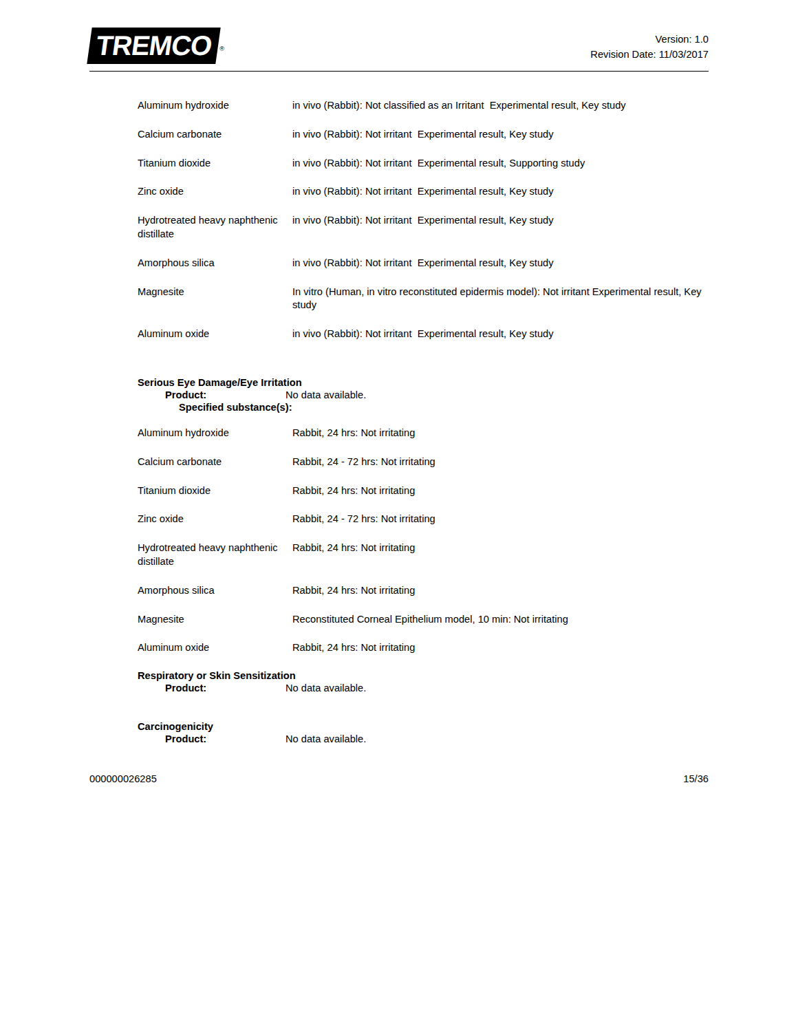TREMCO®
Version: 1.0
Revision Date: 11/03/2017
| Aluminum hydroxide | in vivo (Rabbit): Not classified as an Irritant Experimental result, Key study |
| Calcium carbonate | in vivo (Rabbit): Not irritant Experimental result, Key study |
| Titanium dioxide | in vivo (Rabbit): Not irritant Experimental result, Supporting study |
| Zinc oxide | in vivo (Rabbit): Not irritant Experimental result, Key study |
| Hydrotreated heavy naphthenic distillate | in vivo (Rabbit): Not irritant Experimental result, Key study |
| Amorphous silica | in vivo (Rabbit): Not irritant Experimental result, Key study |
| Magnesite | In vitro (Human, in vitro reconstituted epidermis model): Not irritant Experimental result, Key study |
| Aluminum oxide | in vivo (Rabbit): Not irritant Experimental result, Key study |
Serious Eye Damage/Eye Irritation
Product:
No data available.
Specified substance(s):
| Aluminum hydroxide | Rabbit, 24 hrs: Not irritating |
| Calcium carbonate | Rabbit, 24 - 72 hrs: Not irritating |
| Titanium dioxide | Rabbit, 24 hrs: Not irritating |
| Zinc oxide | Rabbit, 24 - 72 hrs: Not irritating |
| Hydrotreated heavy naphthenic distillate | Rabbit, 24 hrs: Not irritating |
| Amorphous silica | Rabbit, 24 hrs: Not irritating |
| Magnesite | Reconstituted Corneal Epithelium model, 10 min: Not irritating |
| Aluminum oxide | Rabbit, 24 hrs: Not irritating |
Respiratory or Skin Sensitization
Product:
No data available.
Carcinogenicity
Product:
No data available.
000000026285
15/36